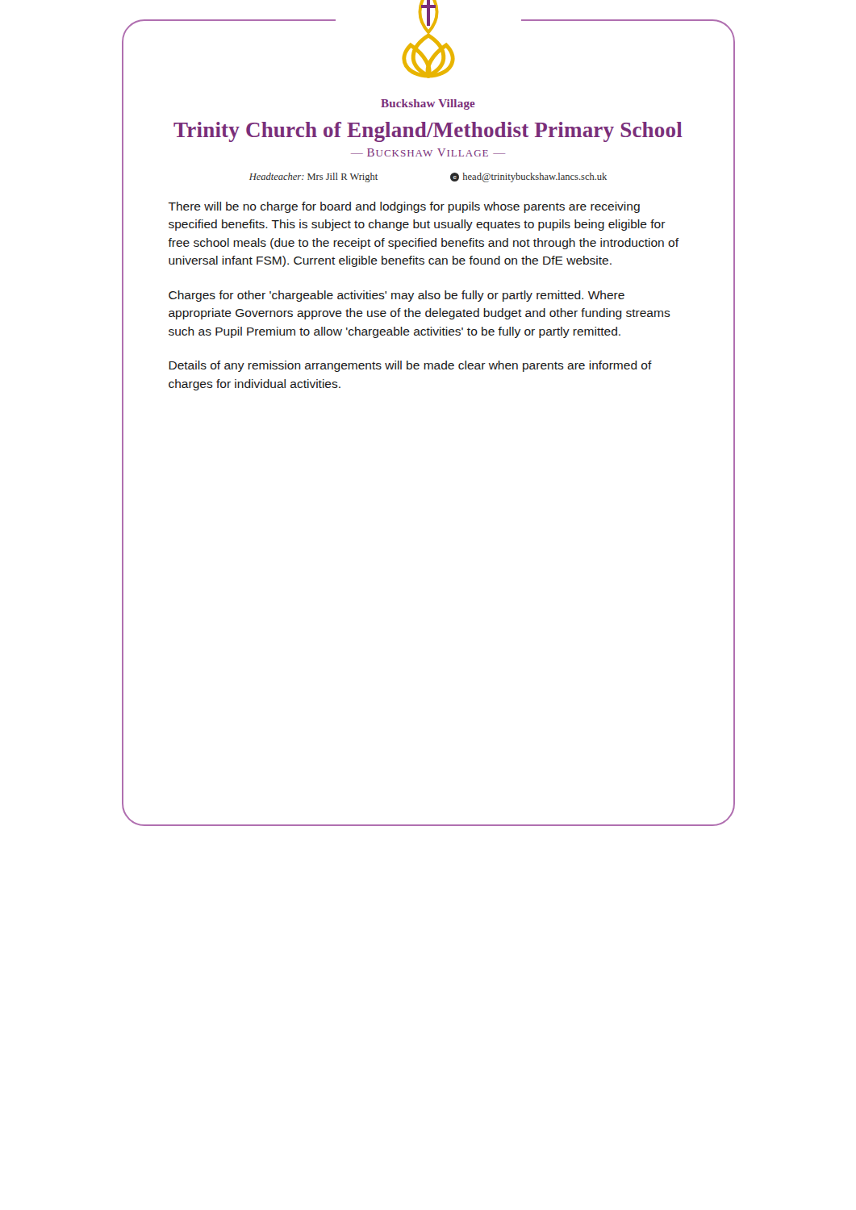TRINITY SCHOOL
Buckshaw Village
Trinity Church of England/Methodist Primary School
— BUCKSHAW VILLAGE —
Headteacher: Mrs Jill R Wright
ehead@trinitybuckshaw.lancs.sch.uk
There will be no charge for board and lodgings for pupils whose parents are receiving specified benefits. This is subject to change but usually equates to pupils being eligible for free school meals (due to the receipt of specified benefits and not through the introduction of universal infant FSM). Current eligible benefits can be found on the DfE website.
Charges for other 'chargeable activities' may also be fully or partly remitted. Where appropriate Governors approve the use of the delegated budget and other funding streams such as Pupil Premium to allow 'chargeable activities' to be fully or partly remitted.
Details of any remission arrangements will be made clear when parents are informed of charges for individual activities.